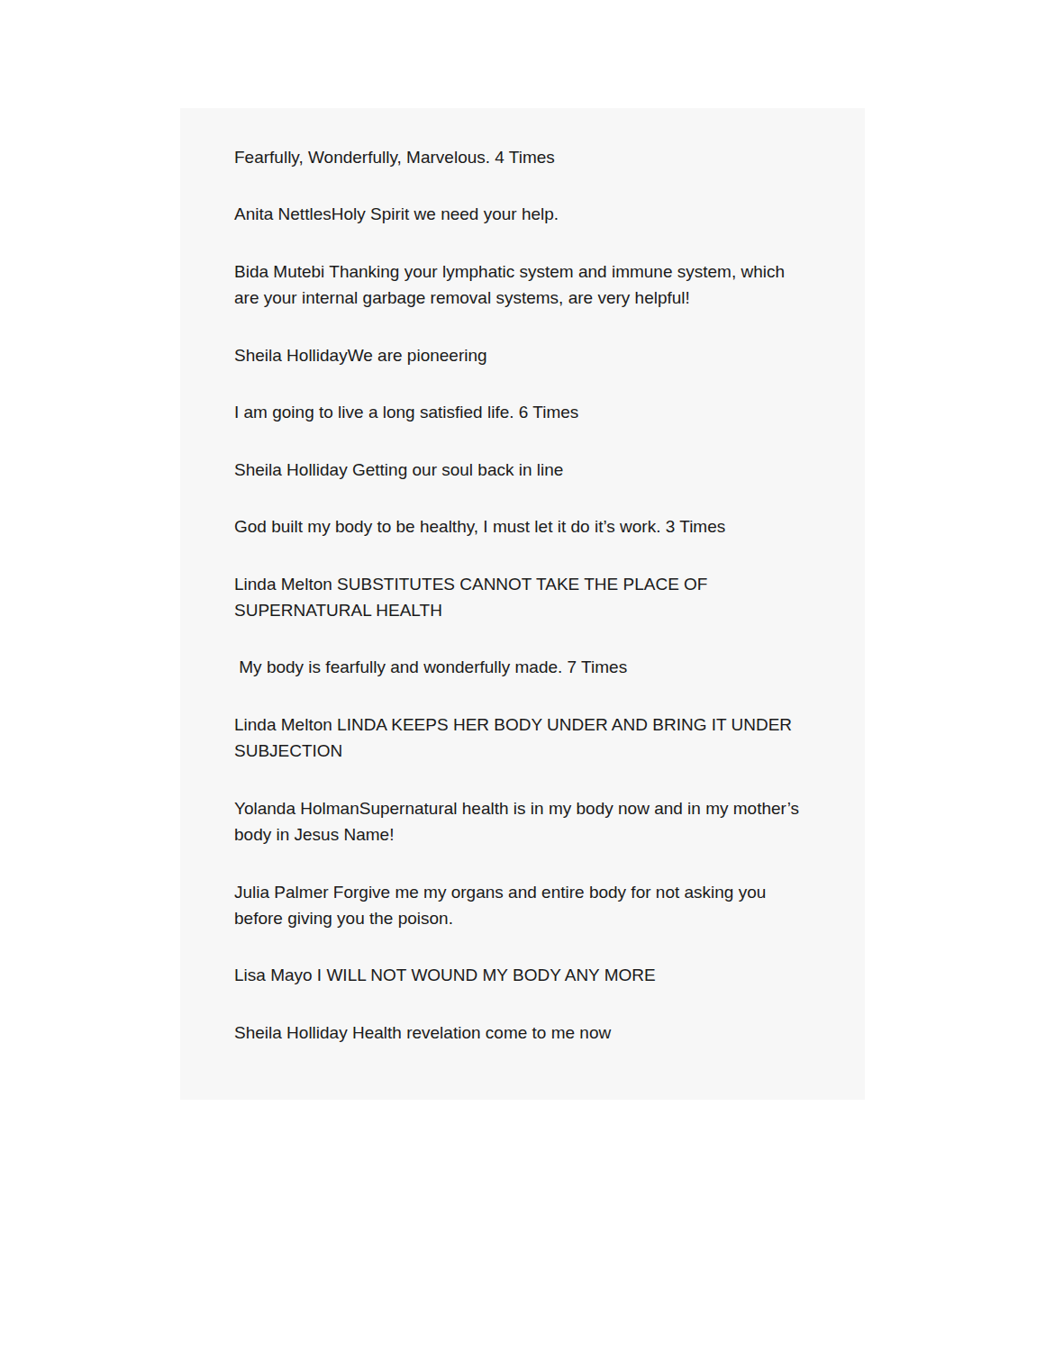Fearfully, Wonderfully, Marvelous. 4 Times
Anita NettlesHoly Spirit we need your help.
Bida Mutebi Thanking your lymphatic system and immune system, which are your internal garbage removal systems, are very helpful!
Sheila HollidayWe are pioneering
I am going to live a long satisfied life. 6 Times
Sheila Holliday Getting our soul back in line
God built my body to be healthy, I must let it do it’s work. 3 Times
Linda Melton SUBSTITUTES CANNOT TAKE THE PLACE OF SUPERNATURAL HEALTH
My body is fearfully and wonderfully made. 7 Times
Linda Melton LINDA KEEPS HER BODY UNDER AND BRING IT UNDER SUBJECTION
Yolanda HolmanSupernatural health is in my body now and in my mother’s body in Jesus Name!
Julia Palmer Forgive me my organs and entire body for not asking you before giving you the poison.
Lisa Mayo I WILL NOT WOUND MY BODY ANY MORE
Sheila Holliday Health revelation come to me now